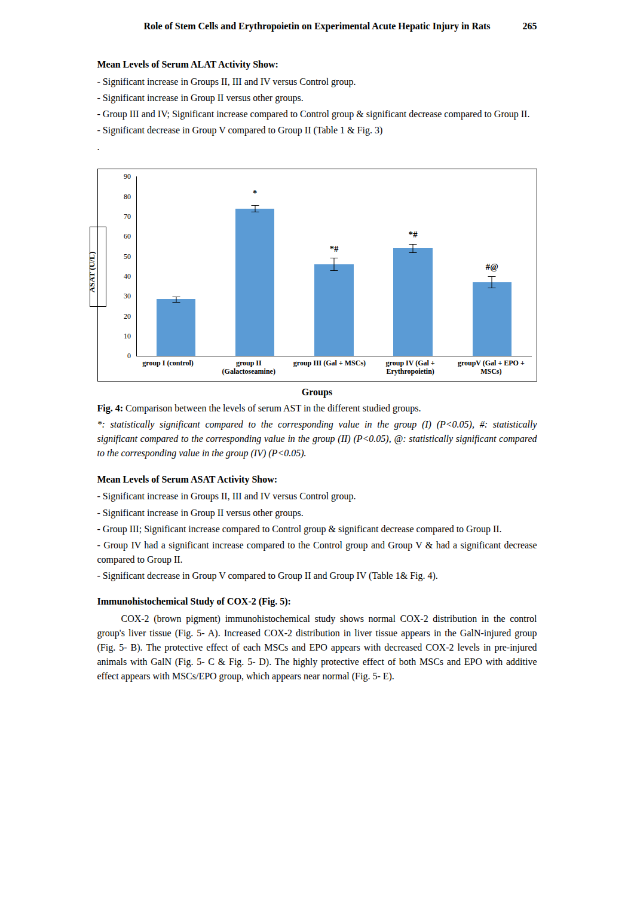Role of Stem Cells and Erythropoietin on Experimental Acute Hepatic Injury in Rats 265
Mean Levels of Serum ALAT Activity Show:
- Significant increase in Groups II, III and IV versus Control group.
- Significant increase in Group II versus other groups.
- Group III and IV; Significant increase compared to Control group & significant decrease compared to Group II.
- Significant decrease in Group V compared to Group II (Table 1 & Fig. 3)
.
ASAT (U/L)
90 80 70 60 50 40 30 20 10 0
*
*#
*#
#@
group I (control)
group II (Galactoseamine)
group III (Gal + MSCs)
group IV (Gal + Erythropoietin)
groupV (Gal + EPO + MSCs)
Groups
Fig. 4: Comparison between the levels of serum AST in the different studied groups.
*: statistically significant compared to the corresponding value in the group (I) (P<0.05), #: statistically significant compared to the corresponding value in the group (II) (P<0.05), @: statistically significant compared to the corresponding value in the group (IV) (P<0.05).
Mean Levels of Serum ASAT Activity Show:
- Significant increase in Groups II, III and IV versus Control group.
- Significant increase in Group II versus other groups.
- Group III; Significant increase compared to Control group & significant decrease compared to Group II.
- Group IV had a significant increase compared to the Control group and Group V & had a significant decrease compared to Group II.
- Significant decrease in Group V compared to Group II and Group IV (Table 1& Fig. 4).
Immunohistochemical Study of COX-2 (Fig. 5):
COX-2 (brown pigment) immunohistochemical study shows normal COX-2 distribution in the control group's liver tissue (Fig. 5- A). Increased COX-2 distribution in liver tissue appears in the GalN-injured group (Fig. 5- B). The protective effect of each MSCs and EPO appears with decreased COX-2 levels in pre-injured animals with GalN (Fig. 5- C & Fig. 5- D). The highly protective effect of both MSCs and EPO with additive effect appears with MSCs/EPO group, which appears near normal (Fig. 5- E).